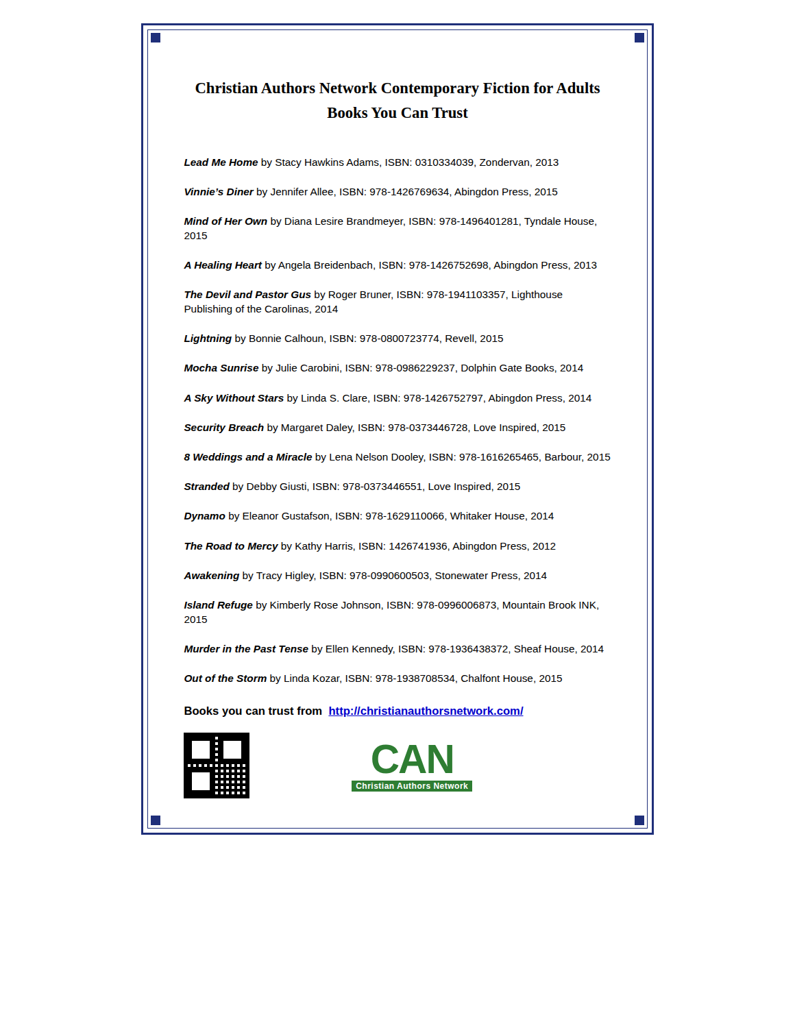Christian Authors Network Contemporary Fiction for Adults Books You Can Trust
Lead Me Home by Stacy Hawkins Adams, ISBN: 0310334039, Zondervan, 2013
Vinnie’s Diner by Jennifer Allee, ISBN: 978-1426769634, Abingdon Press, 2015
Mind of Her Own by Diana Lesire Brandmeyer, ISBN: 978-1496401281, Tyndale House, 2015
A Healing Heart by Angela Breidenbach, ISBN: 978-1426752698, Abingdon Press, 2013
The Devil and Pastor Gus by Roger Bruner, ISBN: 978-1941103357, Lighthouse Publishing of the Carolinas, 2014
Lightning by Bonnie Calhoun, ISBN: 978-0800723774, Revell, 2015
Mocha Sunrise by Julie Carobini, ISBN: 978-0986229237, Dolphin Gate Books, 2014
A Sky Without Stars by Linda S. Clare, ISBN: 978-1426752797, Abingdon Press, 2014
Security Breach by Margaret Daley, ISBN: 978-0373446728, Love Inspired, 2015
8 Weddings and a Miracle by Lena Nelson Dooley, ISBN: 978-1616265465, Barbour, 2015
Stranded by Debby Giusti, ISBN: 978-0373446551, Love Inspired, 2015
Dynamo by Eleanor Gustafson, ISBN: 978-1629110066, Whitaker House, 2014
The Road to Mercy by Kathy Harris, ISBN: 1426741936, Abingdon Press, 2012
Awakening by Tracy Higley, ISBN: 978-0990600503, Stonewater Press, 2014
Island Refuge by Kimberly Rose Johnson, ISBN: 978-0996006873, Mountain Brook INK, 2015
Murder in the Past Tense by Ellen Kennedy, ISBN: 978-1936438372, Sheaf House, 2014
Out of the Storm by Linda Kozar, ISBN: 978-1938708534, Chalfont House, 2015
Books you can trust from http://christianauthorsnetwork.com/
CAN
Christian Authors Network